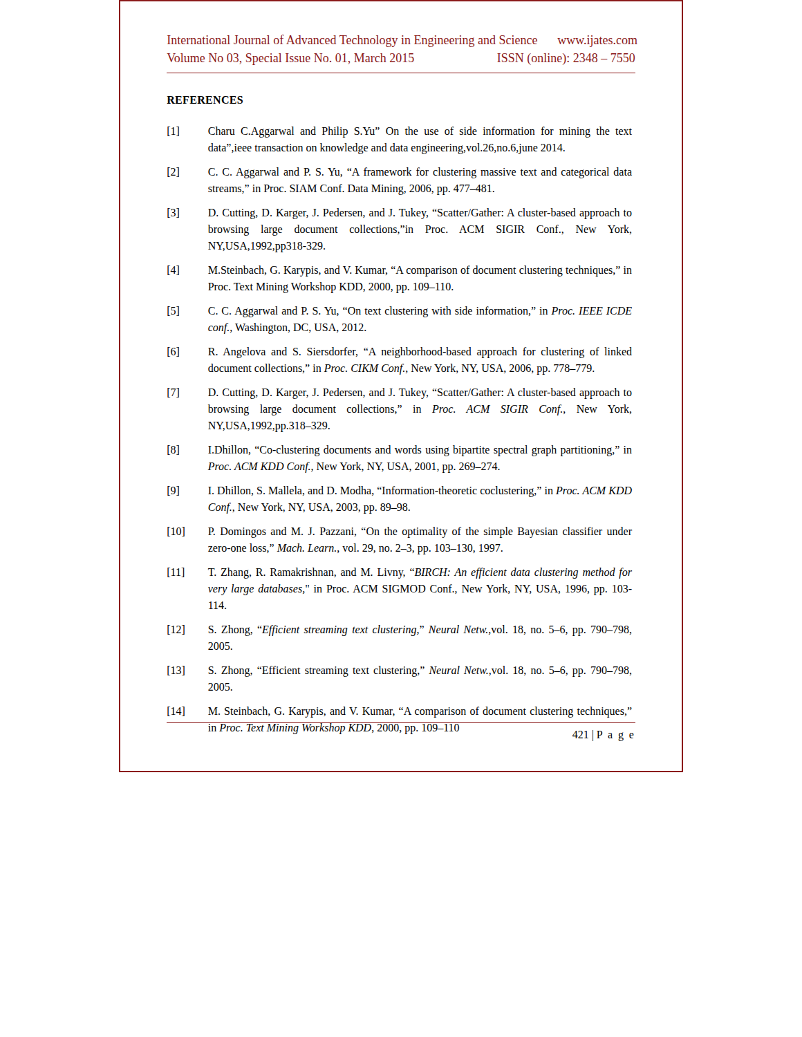International Journal of Advanced Technology in Engineering and Science www.ijates.com
Volume No 03, Special Issue No. 01, March 2015 ISSN (online): 2348 – 7550
REFERENCES
[1] Charu C.Aggarwal and Philip S.Yu” On the use of side information for mining the text data”,ieee transaction on knowledge and data engineering,vol.26,no.6,june 2014.
[2] C. C. Aggarwal and P. S. Yu, “A framework for clustering massive text and categorical data streams,” in Proc. SIAM Conf. Data Mining, 2006, pp. 477–481.
[3] D. Cutting, D. Karger, J. Pedersen, and J. Tukey, “Scatter/Gather: A cluster-based approach to browsing large document collections,”in Proc. ACM SIGIR Conf., New York, NY,USA,1992,pp318-329.
[4] M.Steinbach, G. Karypis, and V. Kumar, “A comparison of document clustering techniques,” in Proc. Text Mining Workshop KDD, 2000, pp. 109–110.
[5] C. C. Aggarwal and P. S. Yu, “On text clustering with side information,” in Proc. IEEE ICDE conf., Washington, DC, USA, 2012.
[6] R. Angelova and S. Siersdorfer, “A neighborhood-based approach for clustering of linked document collections,” in Proc. CIKM Conf., New York, NY, USA, 2006, pp. 778–779.
[7] D. Cutting, D. Karger, J. Pedersen, and J. Tukey, “Scatter/Gather: A cluster-based approach to browsing large document collections,” in Proc. ACM SIGIR Conf., New York, NY,USA,1992,pp.318–329.
[8] I.Dhillon, “Co-clustering documents and words using bipartite spectral graph partitioning,” in Proc. ACM KDD Conf., New York, NY, USA, 2001, pp. 269–274.
[9] I. Dhillon, S. Mallela, and D. Modha, “Information-theoretic coclustering,” in Proc. ACM KDD Conf., New York, NY, USA, 2003, pp. 89–98.
[10] P. Domingos and M. J. Pazzani, “On the optimality of the simple Bayesian classifier under zero-one loss,” Mach. Learn., vol. 29, no. 2–3, pp. 103–130, 1997.
[11] T. Zhang, R. Ramakrishnan, and M. Livny, “BIRCH: An efficient data clustering method for very large databases," in Proc. ACM SIGMOD Conf., New York, NY, USA, 1996, pp. 103-114.
[12] S. Zhong, “Efficient streaming text clustering,” Neural Netw., vol. 18, no. 5–6, pp. 790–798, 2005.
[13] S. Zhong, “Efficient streaming text clustering,” Neural Netw., vol. 18, no. 5–6, pp. 790–798, 2005.
[14] M. Steinbach, G. Karypis, and V. Kumar, “A comparison of document clustering techniques,” in Proc. Text Mining Workshop KDD, 2000, pp. 109–110
421 | P a g e